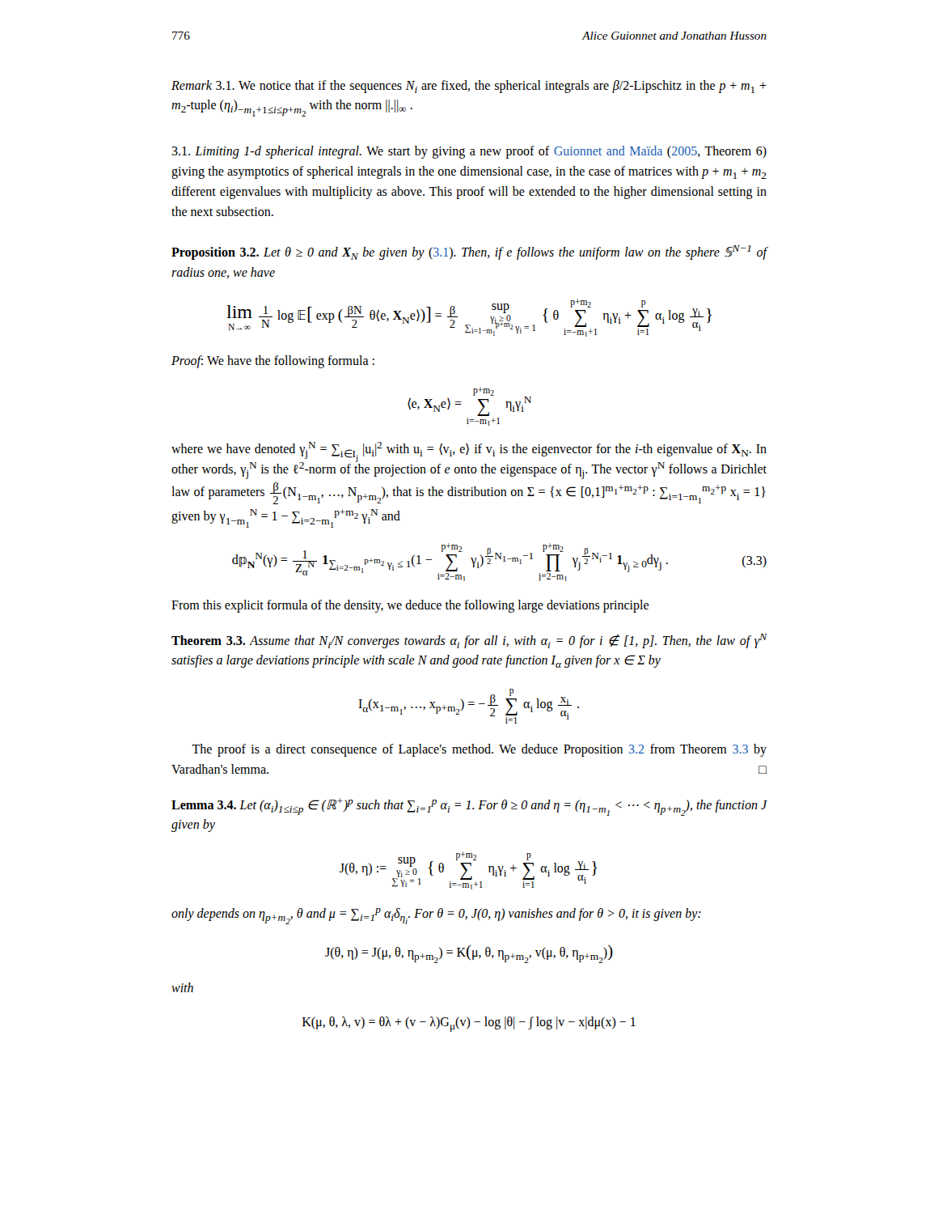776 Alice Guionnet and Jonathan Husson
Remark 3.1. We notice that if the sequences Ni are fixed, the spherical integrals are β/2-Lipschitz in the p + m1 + m2-tuple (ηi)−m1+1≤i≤p+m2 with the norm ||.||∞ .
3.1. Limiting 1-d spherical integral. We start by giving a new proof of Guionnet and Maïda (2005, Theorem 6) giving the asymptotics of spherical integrals in the one dimensional case, in the case of matrices with p + m1 + m2 different eigenvalues with multiplicity as above. This proof will be extended to the higher dimensional setting in the next subsection.
Proposition 3.2. Let θ ≥ 0 and XN be given by (3.1). Then, if e follows the uniform law on the sphere 𝕊N−1 of radius one, we have
lim N→∞ 1 N log 𝔼[ exp (βN 2 θ⟨e, XNe⟩)] = β 2 sup γi ≥ 0∑i=1−m1p+m2 γi = 1 { θ p+m2∑i=−m1+1 ηiγi + p∑i=1 αi log γi αi}
Proof: We have the following formula :
⟨e, XNe⟩ = p+m2∑i=−m1+1 ηiγiN
where we have denoted γjN = ∑i∈Ij |ui|2 with ui = ⟨vi, e⟩ if vi is the eigenvector for the i-th eigenvalue of XN. In other words, γjN is the ℓ2-norm of the projection of e onto the eigenspace of ηj. The vector γN follows a Dirichlet law of parameters β 2(N1−m1, …, Np+m2), that is the distribution on Σ = {x ∈ [0,1]m1+m2+p : ∑i=1−m1m2+p xi = 1} given by γ1−m1N = 1 − ∑i=2−m1p+m2 γiN and
d𝕡NN(γ) = 1 ZαN 1∑i=2−m1p+m2 γi ≤ 1(1 − p+m2∑i=2−m1 γi)β 2 N1−m1−1 p+m2∏j=2−m1 γjβ 2 Ni−1 1γj ≥ 0dγj .
(3.3)
From this explicit formula of the density, we deduce the following large deviations principle
Theorem 3.3. Assume that Ni/N converges towards αi for all i, with αi = 0 for i ∉ [1, p]. Then, the law of γN satisfies a large deviations principle with scale N and good rate function Iα given for x ∈ Σ by
Iα(x1−m1, …, xp+m2) = −β 2 p∑i=1 αi log xi αi .
The proof is a direct consequence of Laplace's method. We deduce Proposition 3.2 from Theorem 3.3 by Varadhan's lemma. □
Lemma 3.4. Let (αi)1≤i≤p ∈ (ℝ+)p such that ∑i=1p αi = 1. For θ ≥ 0 and η = (η1−m1 < ⋯ < ηp+m2), the function J given by
J(θ, η) := sup γi ≥ 0∑ γi = 1 { θ p+m2∑i=−m1+1 ηiγi + p∑i=1 αi log γi αi}
only depends on ηp+m2, θ and μ = ∑i=1p αiδηi. For θ = 0, J(0, η) vanishes and for θ > 0, it is given by:
J(θ, η) = J(μ, θ, ηp+m2) = K(μ, θ, ηp+m2, v(μ, θ, ηp+m2))
with
K(μ, θ, λ, v) = θλ + (v − λ)Gμ(v) − log |θ| − ∫ log |v − x|dμ(x) − 1